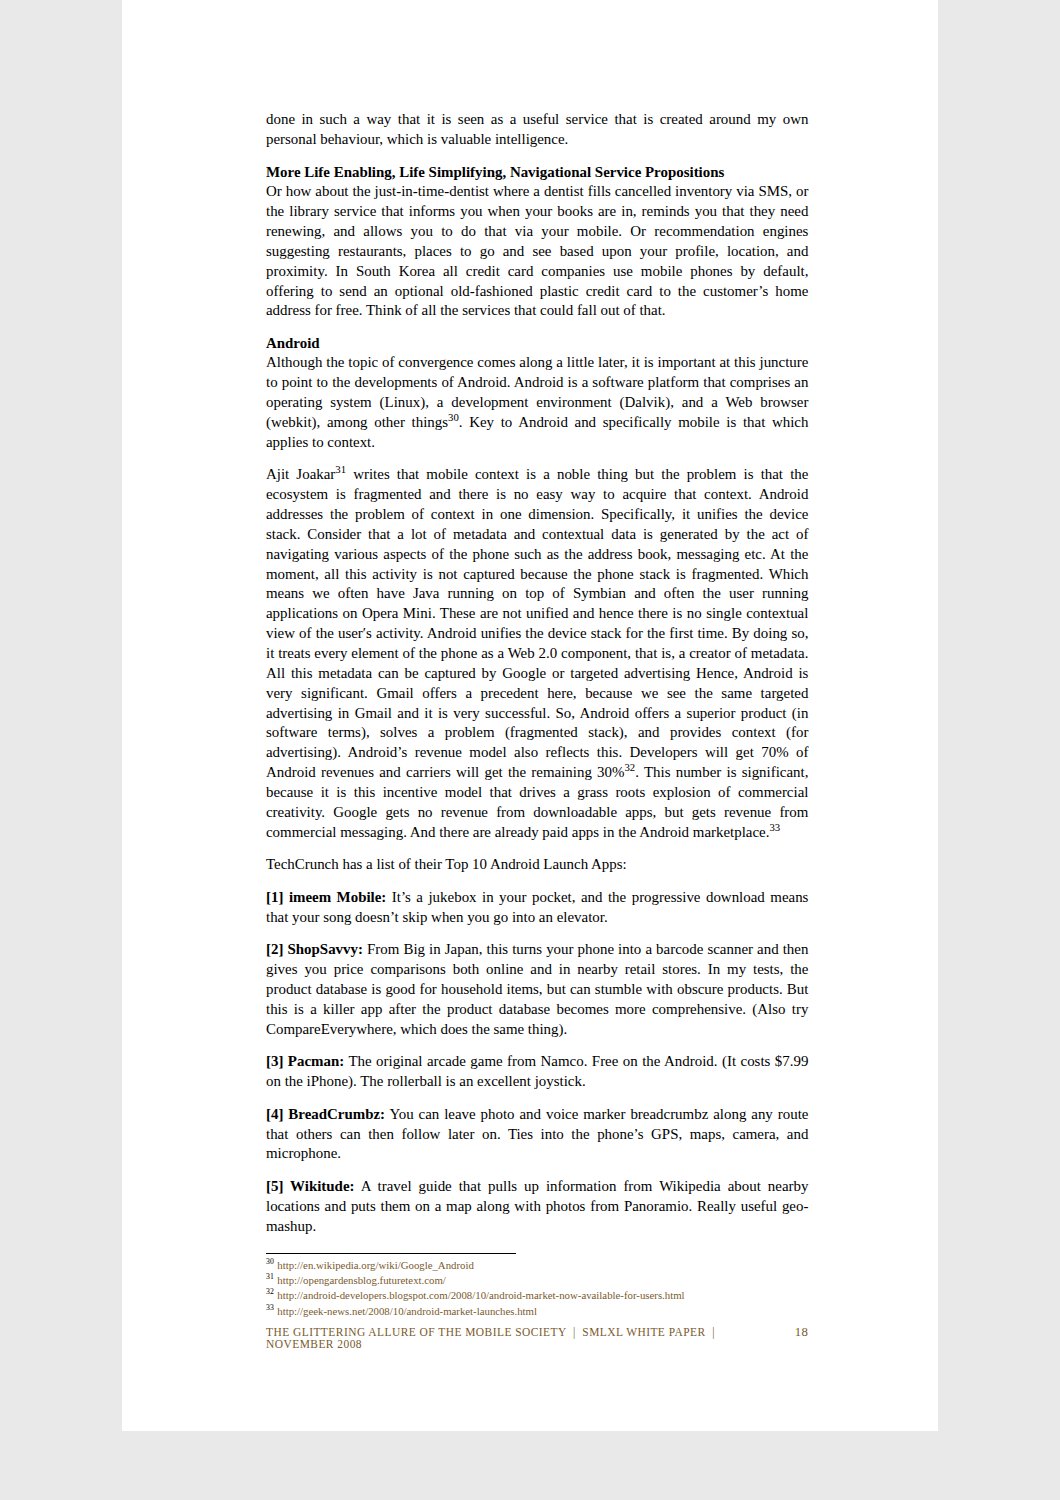done in such a way that it is seen as a useful service that is created around my own personal behaviour, which is valuable intelligence.
More Life Enabling, Life Simplifying, Navigational Service Propositions
Or how about the just-in-time-dentist where a dentist fills cancelled inventory via SMS, or the library service that informs you when your books are in, reminds you that they need renewing, and allows you to do that via your mobile. Or recommendation engines suggesting restaurants, places to go and see based upon your profile, location, and proximity. In South Korea all credit card companies use mobile phones by default, offering to send an optional old-fashioned plastic credit card to the customer’s home address for free. Think of all the services that could fall out of that.
Android
Although the topic of convergence comes along a little later, it is important at this juncture to point to the developments of Android. Android is a software platform that comprises an operating system (Linux), a development environment (Dalvik), and a Web browser (webkit), among other things30. Key to Android and specifically mobile is that which applies to context.
Ajit Joakar31 writes that mobile context is a noble thing but the problem is that the ecosystem is fragmented and there is no easy way to acquire that context. Android addresses the problem of context in one dimension. Specifically, it unifies the device stack. Consider that a lot of metadata and contextual data is generated by the act of navigating various aspects of the phone such as the address book, messaging etc. At the moment, all this activity is not captured because the phone stack is fragmented. Which means we often have Java running on top of Symbian and often the user running applications on Opera Mini. These are not unified and hence there is no single contextual view of the user′s activity. Android unifies the device stack for the first time. By doing so, it treats every element of the phone as a Web 2.0 component, that is, a creator of metadata. All this metadata can be captured by Google or targeted advertising Hence, Android is very significant. Gmail offers a precedent here, because we see the same targeted advertising in Gmail and it is very successful. So, Android offers a superior product (in software terms), solves a problem (fragmented stack), and provides context (for advertising). Android’s revenue model also reflects this. Developers will get 70% of Android revenues and carriers will get the remaining 30%32. This number is significant, because it is this incentive model that drives a grass roots explosion of commercial creativity. Google gets no revenue from downloadable apps, but gets revenue from commercial messaging. And there are already paid apps in the Android marketplace.33
TechCrunch has a list of their Top 10 Android Launch Apps:
[1] imeem Mobile: It’s a jukebox in your pocket, and the progressive download means that your song doesn’t skip when you go into an elevator.
[2] ShopSavvy: From Big in Japan, this turns your phone into a barcode scanner and then gives you price comparisons both online and in nearby retail stores. In my tests, the product database is good for household items, but can stumble with obscure products. But this is a killer app after the product database becomes more comprehensive. (Also try CompareEverywhere, which does the same thing).
[3] Pacman: The original arcade game from Namco. Free on the Android. (It costs $7.99 on the iPhone). The rollerball is an excellent joystick.
[4] BreadCrumbz: You can leave photo and voice marker breadcrumbz along any route that others can then follow later on. Ties into the phone’s GPS, maps, camera, and microphone.
[5] Wikitude: A travel guide that pulls up information from Wikipedia about nearby locations and puts them on a map along with photos from Panoramio. Really useful geo-mashup.
30 http://en.wikipedia.org/wiki/Google_Android
31 http://opengardensblog.futuretext.com/
32 http://android-developers.blogspot.com/2008/10/android-market-now-available-for-users.html
33 http://geek-news.net/2008/10/android-market-launches.html
the glittering allure of the mobile society | smlxl white paper | november 2008
18